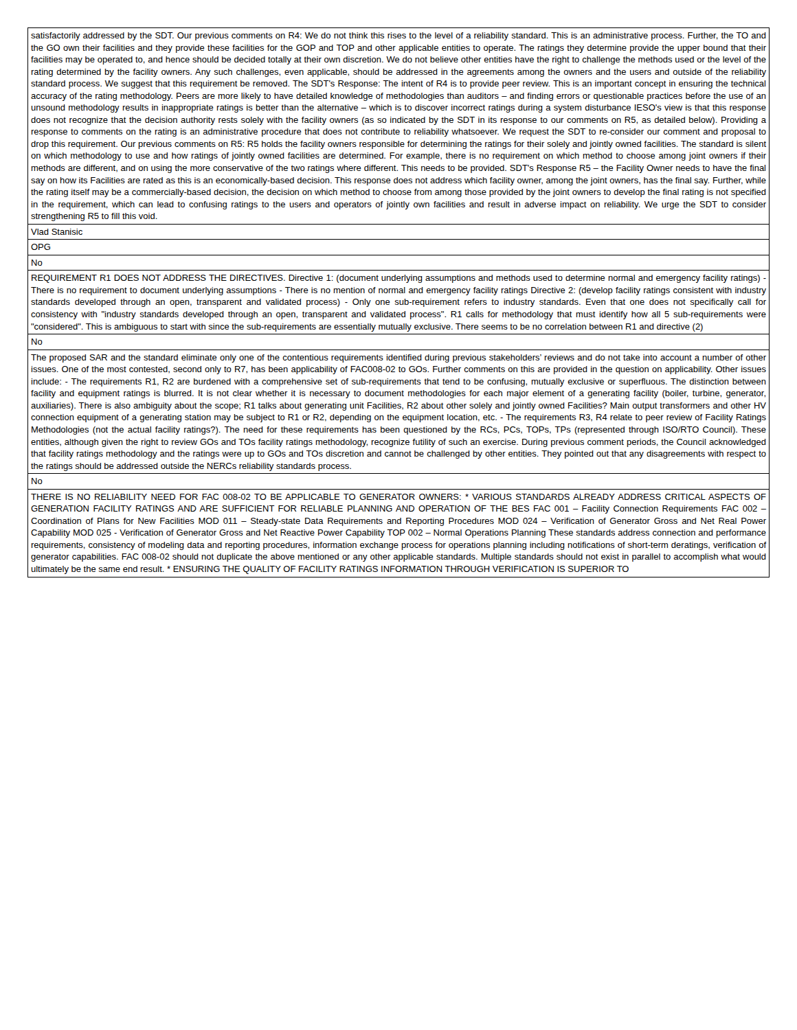| satisfactorily addressed by the SDT. Our previous comments on R4: We do not think this rises to the level of a reliability standard. This is an administrative process. Further, the TO and the GO own their facilities and they provide these facilities for the GOP and TOP and other applicable entities to operate. The ratings they determine provide the upper bound that their facilities may be operated to, and hence should be decided totally at their own discretion. We do not believe other entities have the right to challenge the methods used or the level of the rating determined by the facility owners. Any such challenges, even applicable, should be addressed in the agreements among the owners and the users and outside of the reliability standard process. We suggest that this requirement be removed. The SDT's Response: The intent of R4 is to provide peer review. This is an important concept in ensuring the technical accuracy of the rating methodology. Peers are more likely to have detailed knowledge of methodologies than auditors – and finding errors or questionable practices before the use of an unsound methodology results in inappropriate ratings is better than the alternative – which is to discover incorrect ratings during a system disturbance IESO's view is that this response does not recognize that the decision authority rests solely with the facility owners (as so indicated by the SDT in its response to our comments on R5, as detailed below). Providing a response to comments on the rating is an administrative procedure that does not contribute to reliability whatsoever. We request the SDT to re-consider our comment and proposal to drop this requirement. Our previous comments on R5: R5 holds the facility owners responsible for determining the ratings for their solely and jointly owned facilities. The standard is silent on which methodology to use and how ratings of jointly owned facilities are determined. For example, there is no requirement on which method to choose among joint owners if their methods are different, and on using the more conservative of the two ratings where different. This needs to be provided. SDT's Response R5 – the Facility Owner needs to have the final say on how its Facilities are rated as this is an economically-based decision. This response does not address which facility owner, among the joint owners, has the final say. Further, while the rating itself may be a commercially-based decision, the decision on which method to choose from among those provided by the joint owners to develop the final rating is not specified in the requirement, which can lead to confusing ratings to the users and operators of jointly own facilities and result in adverse impact on reliability. We urge the SDT to consider strengthening R5 to fill this void. |
| Vlad Stanisic |
| OPG |
| No |
| REQUIREMENT R1 DOES NOT ADDRESS THE DIRECTIVES. Directive 1: (document underlying assumptions and methods used to determine normal and emergency facility ratings) - There is no requirement to document underlying assumptions - There is no mention of normal and emergency facility ratings Directive 2: (develop facility ratings consistent with industry standards developed through an open, transparent and validated process) - Only one sub-requirement refers to industry standards. Even that one does not specifically call for consistency with "industry standards developed through an open, transparent and validated process". R1 calls for methodology that must identify how all 5 sub-requirements were "considered". This is ambiguous to start with since the sub-requirements are essentially mutually exclusive. There seems to be no correlation between R1 and directive (2) |
| No |
| The proposed SAR and the standard eliminate only one of the contentious requirements identified during previous stakeholders’ reviews and do not take into account a number of other issues. One of the most contested, second only to R7, has been applicability of FAC008-02 to GOs. Further comments on this are provided in the question on applicability. Other issues include: - The requirements R1, R2 are burdened with a comprehensive set of sub-requirements that tend to be confusing, mutually exclusive or superfluous. The distinction between facility and equipment ratings is blurred. It is not clear whether it is necessary to document methodologies for each major element of a generating facility (boiler, turbine, generator, auxiliaries). There is also ambiguity about the scope; R1 talks about generating unit Facilities, R2 about other solely and jointly owned Facilities? Main output transformers and other HV connection equipment of a generating station may be subject to R1 or R2, depending on the equipment location, etc. - The requirements R3, R4 relate to peer review of Facility Ratings Methodologies (not the actual facility ratings?). The need for these requirements has been questioned by the RCs, PCs, TOPs, TPs (represented through ISO/RTO Council). These entities, although given the right to review GOs and TOs facility ratings methodology, recognize futility of such an exercise. During previous comment periods, the Council acknowledged that facility ratings methodology and the ratings were up to GOs and TOs discretion and cannot be challenged by other entities. They pointed out that any disagreements with respect to the ratings should be addressed outside the NERCs reliability standards process. |
| No |
| THERE IS NO RELIABILITY NEED FOR FAC 008-02 TO BE APPLICABLE TO GENERATOR OWNERS: * VARIOUS STANDARDS ALREADY ADDRESS CRITICAL ASPECTS OF GENERATION FACILITY RATINGS AND ARE SUFFICIENT FOR RELIABLE PLANNING AND OPERATION OF THE BES FAC 001 – Facility Connection Requirements FAC 002 – Coordination of Plans for New Facilities MOD 011 – Steady-state Data Requirements and Reporting Procedures MOD 024 – Verification of Generator Gross and Net Real Power Capability MOD 025 - Verification of Generator Gross and Net Reactive Power Capability TOP 002 – Normal Operations Planning These standards address connection and performance requirements, consistency of modeling data and reporting procedures, information exchange process for operations planning including notifications of short-term deratings, verification of generator capabilities. FAC 008-02 should not duplicate the above mentioned or any other applicable standards. Multiple standards should not exist in parallel to accomplish what would ultimately be the same end result. * ENSURING THE QUALITY OF FACILITY RATINGS INFORMATION THROUGH VERIFICATION IS SUPERIOR TO |